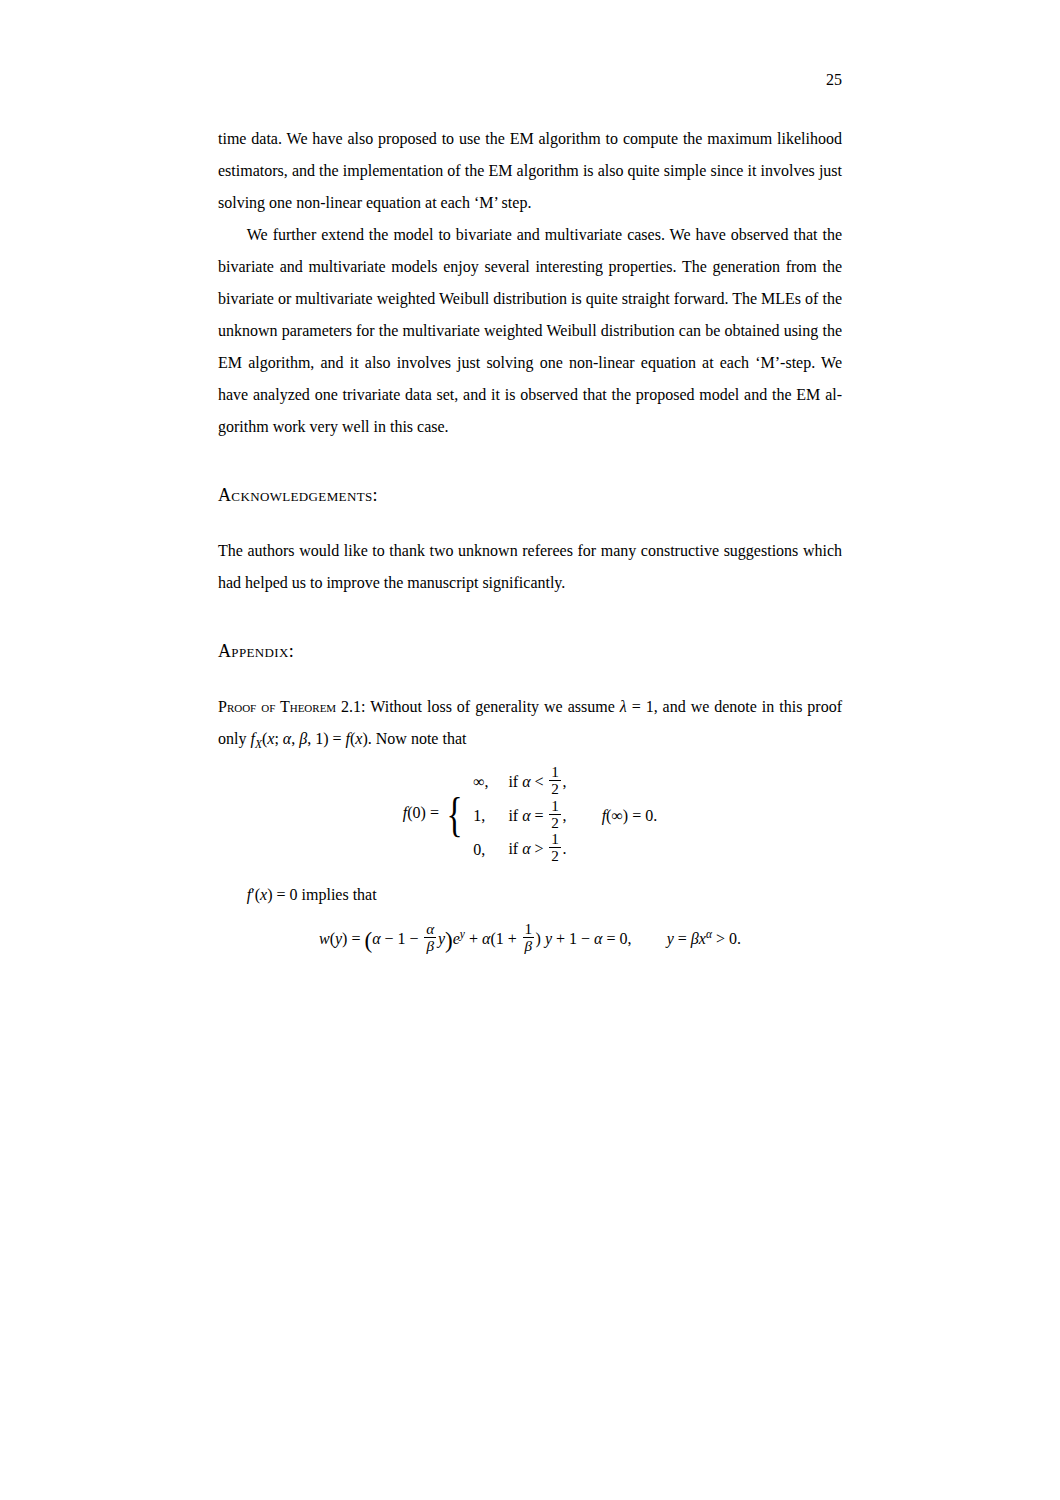25
time data. We have also proposed to use the EM algorithm to compute the maximum likelihood estimators, and the implementation of the EM algorithm is also quite simple since it involves just solving one non-linear equation at each ‘M’ step.
We further extend the model to bivariate and multivariate cases. We have observed that the bivariate and multivariate models enjoy several interesting properties. The generation from the bivariate or multivariate weighted Weibull distribution is quite straight forward. The MLEs of the unknown parameters for the multivariate weighted Weibull distribution can be obtained using the EM algorithm, and it also involves just solving one non-linear equation at each ‘M’-step. We have analyzed one trivariate data set, and it is observed that the proposed model and the EM algorithm work very well in this case.
Acknowledgements:
The authors would like to thank two unknown referees for many constructive suggestions which had helped us to improve the manuscript significantly.
Appendix:
Proof of Theorem 2.1: Without loss of generality we assume λ = 1, and we denote in this proof only fX(x; α, β, 1) = f(x). Now note that
f(0) = { ∞, if α < 12, 1, if α = 12, f(∞) = 0. 0, if α > 12.
f′(x) = 0 implies that
w(y) = (α − 1 − αβ y) ey + α(1 + 1 β) y + 1 − α = 0, y = βxα > 0.